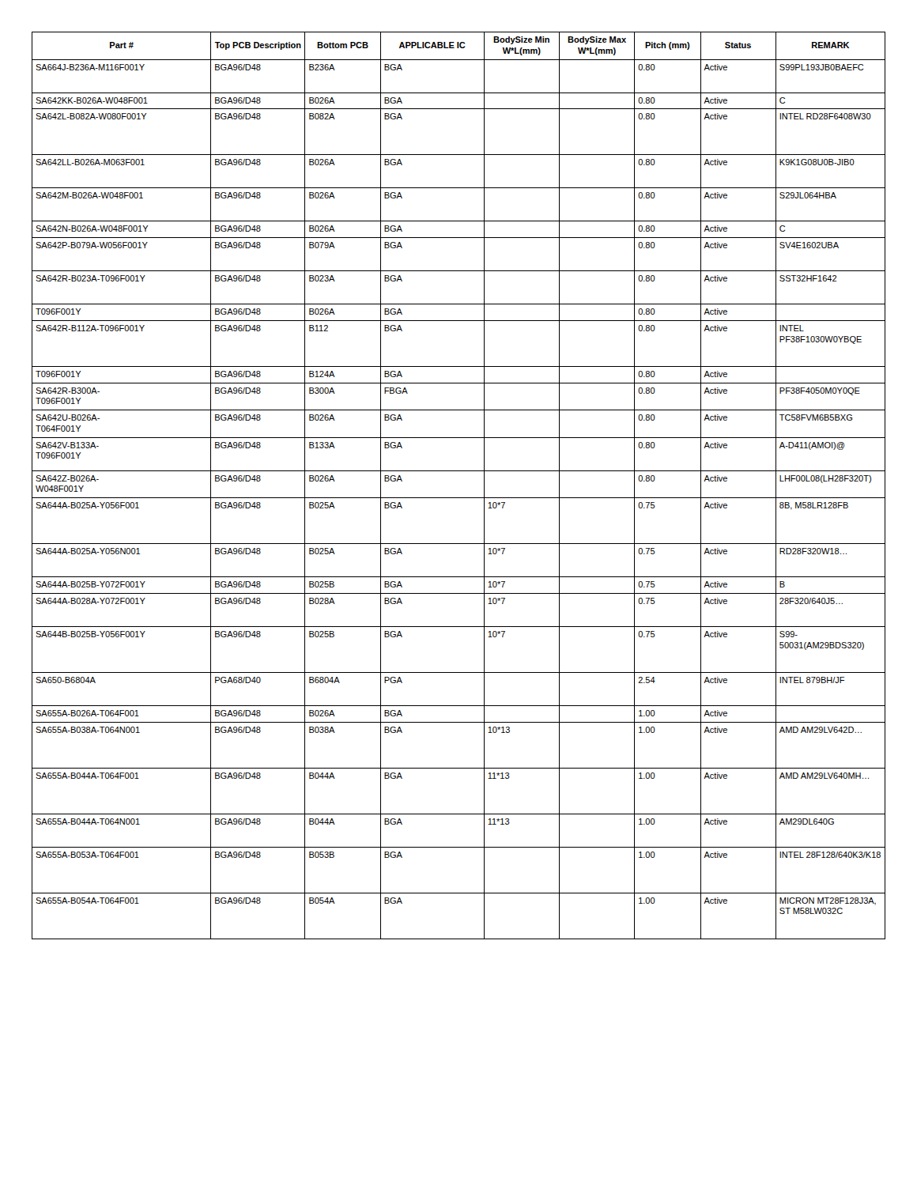| Part # | Top PCB Description | Bottom PCB | APPLICABLE IC | BodySize Min W*L(mm) | BodySize Max W*L(mm) | Pitch (mm) | Status | REMARK |
| --- | --- | --- | --- | --- | --- | --- | --- | --- |
| SA664J-B236A-M116F001Y | BGA96/D48 | B236A | BGA | | | 0.80 | Active | S99PL193JB0BAEFC |
| SA642KK-B026A-W048F001 | BGA96/D48 | B026A | BGA | | | 0.80 | Active | C |
| SA642L-B082A-W080F001Y | BGA96/D48 | B082A | BGA | | | 0.80 | Active | INTEL RD28F6408W30 |
| SA642LL-B026A-M063F001 | BGA96/D48 | B026A | BGA | | | 0.80 | Active | K9K1G08U0B-JIB0 |
| SA642M-B026A-W048F001 | BGA96/D48 | B026A | BGA | | | 0.80 | Active | S29JL064HBA |
| SA642N-B026A-W048F001Y | BGA96/D48 | B026A | BGA | | | 0.80 | Active | C |
| SA642P-B079A-W056F001Y | BGA96/D48 | B079A | BGA | | | 0.80 | Active | SV4E1602UBA |
| SA642R-B023A-T096F001Y | BGA96/D48 | B023A | BGA | | | 0.80 | Active | SST32HF1642 |
| T096F001Y | BGA96/D48 | B026A | BGA | | | 0.80 | Active | |
| SA642R-B112A-T096F001Y | BGA96/D48 | B112 | BGA | | | 0.80 | Active | INTEL PF38F1030W0YBQE |
| T096F001Y | BGA96/D48 | B124A | BGA | | | 0.80 | Active | |
| SA642R-B300A- T096F001Y | BGA96/D48 | B300A | FBGA | | | 0.80 | Active | PF38F4050M0Y0QE |
| SA642U-B026A- T064F001Y | BGA96/D48 | B026A | BGA | | | 0.80 | Active | TC58FVM6B5BXG |
| SA642V-B133A- T096F001Y | BGA96/D48 | B133A | BGA | | | 0.80 | Active | A-D411(AMOI)@ |
| SA642Z-B026A- W048F001Y | BGA96/D48 | B026A | BGA | | | 0.80 | Active | LHF00L08(LH28F320T) |
| SA644A-B025A-Y056F001 | BGA96/D48 | B025A | BGA | 10*7 | | 0.75 | Active | 8B, M58LR128FB |
| SA644A-B025A-Y056N001 | BGA96/D48 | B025A | BGA | 10*7 | | 0.75 | Active | RD28F320W18… |
| SA644A-B025B-Y072F001Y | BGA96/D48 | B025B | BGA | 10*7 | | 0.75 | Active | B |
| SA644A-B028A-Y072F001Y | BGA96/D48 | B028A | BGA | 10*7 | | 0.75 | Active | 28F320/640J5… |
| SA644B-B025B-Y056F001Y | BGA96/D48 | B025B | BGA | 10*7 | | 0.75 | Active | S99-50031(AM29BDS320) |
| SA650-B6804A | PGA68/D40 | B6804A | PGA | | | 2.54 | Active | INTEL 879BH/JF |
| SA655A-B026A-T064F001 | BGA96/D48 | B026A | BGA | | | 1.00 | Active | |
| SA655A-B038A-T064N001 | BGA96/D48 | B038A | BGA | 10*13 | | 1.00 | Active | AMD AM29LV642D… |
| SA655A-B044A-T064F001 | BGA96/D48 | B044A | BGA | 11*13 | | 1.00 | Active | AMD AM29LV640MH… |
| SA655A-B044A-T064N001 | BGA96/D48 | B044A | BGA | 11*13 | | 1.00 | Active | AM29DL640G |
| SA655A-B053A-T064F001 | BGA96/D48 | B053B | BGA | | | 1.00 | Active | INTEL 28F128/640K3/K18 |
| SA655A-B054A-T064F001 | BGA96/D48 | B054A | BGA | | | 1.00 | Active | MICRON MT28F128J3A, ST M58LW032C |